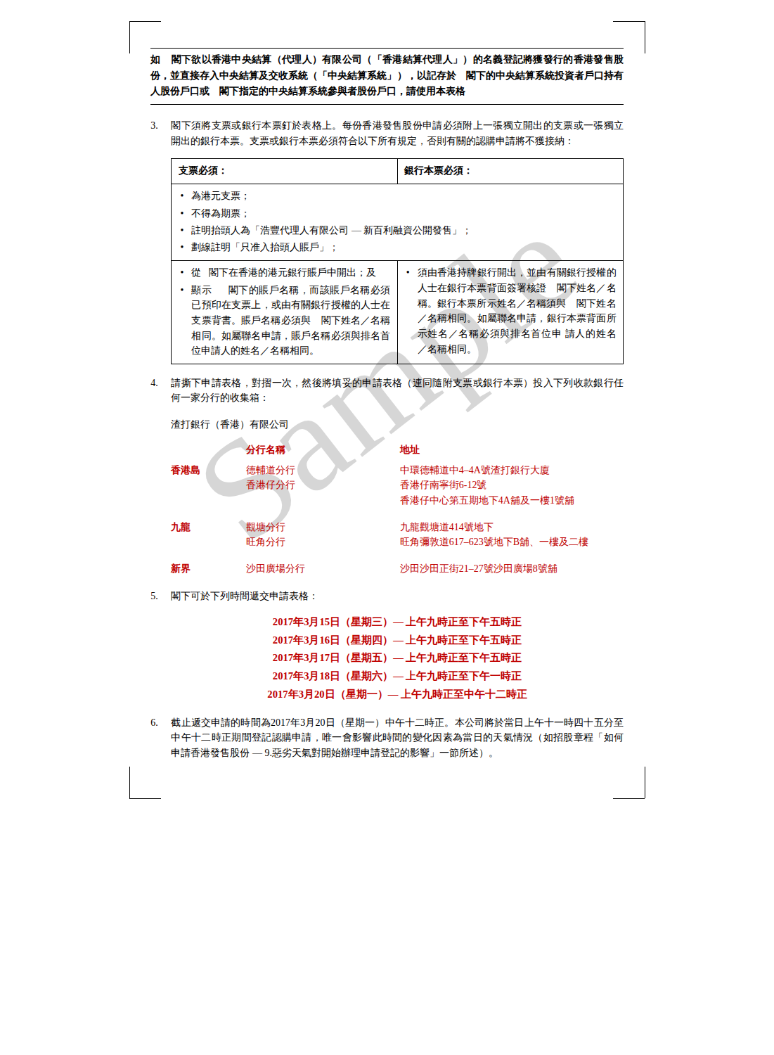Sample
如 閣下欲以香港中央結算（代理人）有限公司（「香港結算代理人」）的名義登記將獲發行的香港發售股份，並直接存入中央結算及交收系統（「中央結算系統」），以記存於 閣下的中央結算系統投資者戶口持有人股份戶口或 閣下指定的中央結算系統參與者股份戶口，請使用本表格
閣下須將支票或銀行本票釘於表格上。每份香港發售股份申請必須附上一張獨立開出的支票或一張獨立開出的銀行本票。支票或銀行本票必須符合以下所有規定，否則有關的認購申請將不獲接納：
| 支票必須： | 銀行本票必須： |
| --- | --- |
| 為港元支票； 不得為期票； 註明抬頭人為「浩豐代理人有限公司 — 新百利融資公開發售」； 劃線註明「只准入抬頭人賬戶」； |
| 從 閣下在香港的港元銀行賬戶中開出；及 顯示 閣下的賬戶名稱，而該賬戶名稱必須已預印在支票上，或由有關銀行授權的人士在支票背書。賬戶名稱必須與 閣下姓名／名稱相同。如屬聯名申請，賬戶名稱必須與排名首位申請人的姓名／名稱相同。 | 須由香港持牌銀行開出，並由有關銀行授權的人士在銀行本票背面簽署核證 閣下姓名／名稱。銀行本票所示姓名／名稱須與 閣下姓名／名稱相同。如屬聯名申請，銀行本票背面所示姓名／名稱必須與排名首位申 請人的姓名／名稱相同。 |
請撕下申請表格，對摺一次，然後將填妥的申請表格（連同隨附支票或銀行本票）投入下列收款銀行任何一家分行的收集箱：
渣打銀行（香港）有限公司
| | 分行名稱 | 地址 |
| 香港島 | 德輔道分行 香港仔分行 | 中環德輔道中4–4A號渣打銀行大廈 香港仔南寧街6-12號 香港仔中心第五期地下4A舖及一樓1號舖 |
| 九龍 | 觀塘分行 旺角分行 | 九龍觀塘道414號地下 旺角彌敦道617–623號地下B舖、一樓及二樓 |
| 新界 | 沙田廣場分行 | 沙田沙田正街21–27號沙田廣場8號舖 |
閣下可於下列時間遞交申請表格：
2017年3月15日（星期三）— 上午九時正至下午五時正
2017年3月16日（星期四）— 上午九時正至下午五時正
2017年3月17日（星期五）— 上午九時正至下午五時正
2017年3月18日（星期六）— 上午九時正至下午一時正
2017年3月20日（星期一）— 上午九時正至中午十二時正
截止遞交申請的時間為2017年3月20日（星期一）中午十二時正。本公司將於當日上午十一時四十五分至中午十二時正期間登記認購申請，唯一會影響此時間的變化因素為當日的天氣情況（如招股章程「如何申請香港發售股份 — 9.惡劣天氣對開始辦理申請登記的影響」一節所述）。